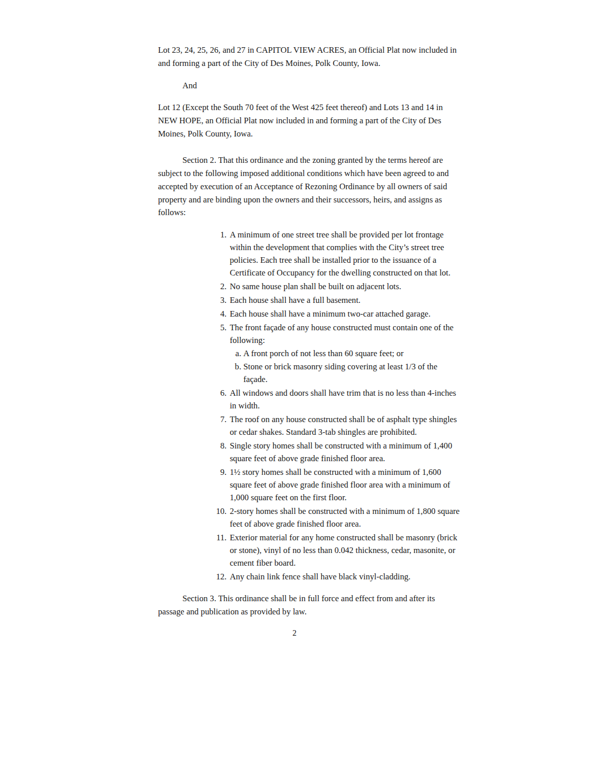Lot 23, 24, 25, 26, and 27 in CAPITOL VIEW ACRES, an Official Plat now included in and forming a part of the City of Des Moines, Polk County, Iowa.
And
Lot 12 (Except the South 70 feet of the West 425 feet thereof) and Lots 13 and 14 in NEW HOPE, an Official Plat now included in and forming a part of the City of Des Moines, Polk County, Iowa.
Section 2. That this ordinance and the zoning granted by the terms hereof are subject to the following imposed additional conditions which have been agreed to and accepted by execution of an Acceptance of Rezoning Ordinance by all owners of said property and are binding upon the owners and their successors, heirs, and assigns as follows:
A minimum of one street tree shall be provided per lot frontage within the development that complies with the City’s street tree policies. Each tree shall be installed prior to the issuance of a Certificate of Occupancy for the dwelling constructed on that lot.
No same house plan shall be built on adjacent lots.
Each house shall have a full basement.
Each house shall have a minimum two-car attached garage.
The front façade of any house constructed must contain one of the following:
A front porch of not less than 60 square feet; or
Stone or brick masonry siding covering at least 1/3 of the façade.
All windows and doors shall have trim that is no less than 4-inches in width.
The roof on any house constructed shall be of asphalt type shingles or cedar shakes. Standard 3-tab shingles are prohibited.
Single story homes shall be constructed with a minimum of 1,400 square feet of above grade finished floor area.
1½ story homes shall be constructed with a minimum of 1,600 square feet of above grade finished floor area with a minimum of 1,000 square feet on the first floor.
2-story homes shall be constructed with a minimum of 1,800 square feet of above grade finished floor area.
Exterior material for any home constructed shall be masonry (brick or stone), vinyl of no less than 0.042 thickness, cedar, masonite, or cement fiber board.
Any chain link fence shall have black vinyl-cladding.
Section 3. This ordinance shall be in full force and effect from and after its passage and publication as provided by law.
2